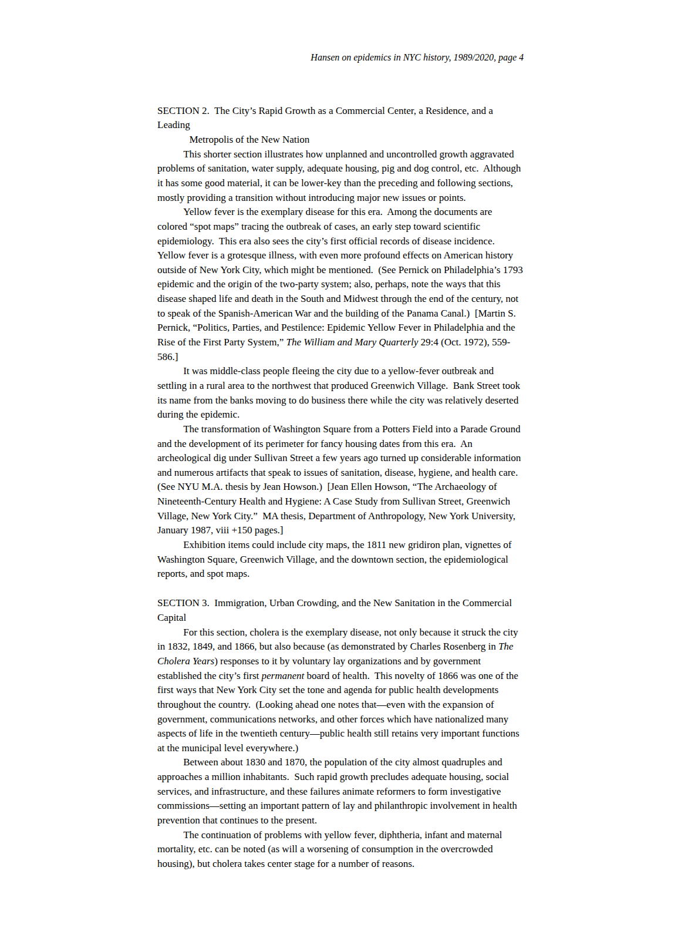Hansen on epidemics in NYC history, 1989/2020, page 4
SECTION 2. The City’s Rapid Growth as a Commercial Center, a Residence, and a Leading
Metropolis of the New Nation
This shorter section illustrates how unplanned and uncontrolled growth aggravated problems of sanitation, water supply, adequate housing, pig and dog control, etc. Although it has some good material, it can be lower-key than the preceding and following sections, mostly providing a transition without introducing major new issues or points.
Yellow fever is the exemplary disease for this era. Among the documents are colored “spot maps” tracing the outbreak of cases, an early step toward scientific epidemiology. This era also sees the city’s first official records of disease incidence. Yellow fever is a grotesque illness, with even more profound effects on American history outside of New York City, which might be mentioned. (See Pernick on Philadelphia’s 1793 epidemic and the origin of the two-party system; also, perhaps, note the ways that this disease shaped life and death in the South and Midwest through the end of the century, not to speak of the Spanish-American War and the building of the Panama Canal.) [Martin S. Pernick, “Politics, Parties, and Pestilence: Epidemic Yellow Fever in Philadelphia and the Rise of the First Party System,” The William and Mary Quarterly 29:4 (Oct. 1972), 559-586.]
It was middle-class people fleeing the city due to a yellow-fever outbreak and settling in a rural area to the northwest that produced Greenwich Village. Bank Street took its name from the banks moving to do business there while the city was relatively deserted during the epidemic.
The transformation of Washington Square from a Potters Field into a Parade Ground and the development of its perimeter for fancy housing dates from this era. An archeological dig under Sullivan Street a few years ago turned up considerable information and numerous artifacts that speak to issues of sanitation, disease, hygiene, and health care. (See NYU M.A. thesis by Jean Howson.) [Jean Ellen Howson, “The Archaeology of Nineteenth-Century Health and Hygiene: A Case Study from Sullivan Street, Greenwich Village, New York City.” MA thesis, Department of Anthropology, New York University, January 1987, viii +150 pages.]
Exhibition items could include city maps, the 1811 new gridiron plan, vignettes of Washington Square, Greenwich Village, and the downtown section, the epidemiological reports, and spot maps.
SECTION 3. Immigration, Urban Crowding, and the New Sanitation in the Commercial Capital
For this section, cholera is the exemplary disease, not only because it struck the city in 1832, 1849, and 1866, but also because (as demonstrated by Charles Rosenberg in The Cholera Years) responses to it by voluntary lay organizations and by government established the city’s first permanent board of health. This novelty of 1866 was one of the first ways that New York City set the tone and agenda for public health developments throughout the country. (Looking ahead one notes that—even with the expansion of government, communications networks, and other forces which have nationalized many aspects of life in the twentieth century—public health still retains very important functions at the municipal level everywhere.)
Between about 1830 and 1870, the population of the city almost quadruples and approaches a million inhabitants. Such rapid growth precludes adequate housing, social services, and infrastructure, and these failures animate reformers to form investigative commissions—setting an important pattern of lay and philanthropic involvement in health prevention that continues to the present.
The continuation of problems with yellow fever, diphtheria, infant and maternal mortality, etc. can be noted (as will a worsening of consumption in the overcrowded housing), but cholera takes center stage for a number of reasons.